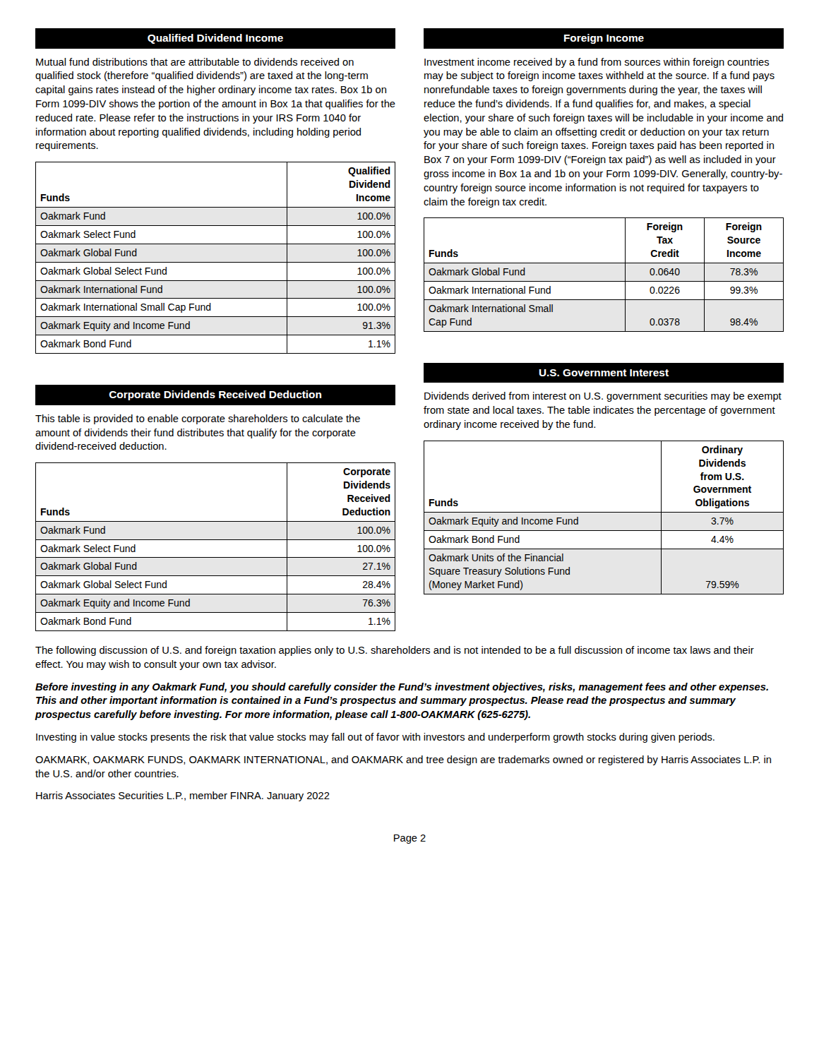Qualified Dividend Income
Mutual fund distributions that are attributable to dividends received on qualified stock (therefore “qualified dividends”) are taxed at the long-term capital gains rates instead of the higher ordinary income tax rates. Box 1b on Form 1099-DIV shows the portion of the amount in Box 1a that qualifies for the reduced rate. Please refer to the instructions in your IRS Form 1040 for information about reporting qualified dividends, including holding period requirements.
| Funds | Qualified Dividend Income |
| --- | --- |
| Oakmark Fund | 100.0% |
| Oakmark Select Fund | 100.0% |
| Oakmark Global Fund | 100.0% |
| Oakmark Global Select Fund | 100.0% |
| Oakmark International Fund | 100.0% |
| Oakmark International Small Cap Fund | 100.0% |
| Oakmark Equity and Income Fund | 91.3% |
| Oakmark Bond Fund | 1.1% |
Corporate Dividends Received Deduction
This table is provided to enable corporate shareholders to calculate the amount of dividends their fund distributes that qualify for the corporate dividend-received deduction.
| Funds | Corporate Dividends Received Deduction |
| --- | --- |
| Oakmark Fund | 100.0% |
| Oakmark Select Fund | 100.0% |
| Oakmark Global Fund | 27.1% |
| Oakmark Global Select Fund | 28.4% |
| Oakmark Equity and Income Fund | 76.3% |
| Oakmark Bond Fund | 1.1% |
Foreign Income
Investment income received by a fund from sources within foreign countries may be subject to foreign income taxes withheld at the source. If a fund pays nonrefundable taxes to foreign governments during the year, the taxes will reduce the fund’s dividends. If a fund qualifies for, and makes, a special election, your share of such foreign taxes will be includable in your income and you may be able to claim an offsetting credit or deduction on your tax return for your share of such foreign taxes. Foreign taxes paid has been reported in Box 7 on your Form 1099-DIV (“Foreign tax paid”) as well as included in your gross income in Box 1a and 1b on your Form 1099-DIV. Generally, country-by-country foreign source income information is not required for taxpayers to claim the foreign tax credit.
| Funds | Foreign Tax Credit | Foreign Source Income |
| --- | --- | --- |
| Oakmark Global Fund | 0.0640 | 78.3% |
| Oakmark International Fund | 0.0226 | 99.3% |
| Oakmark International Small Cap Fund | 0.0378 | 98.4% |
U.S. Government Interest
Dividends derived from interest on U.S. government securities may be exempt from state and local taxes. The table indicates the percentage of government ordinary income received by the fund.
| Funds | Ordinary Dividends from U.S. Government Obligations |
| --- | --- |
| Oakmark Equity and Income Fund | 3.7% |
| Oakmark Bond Fund | 4.4% |
| Oakmark Units of the Financial Square Treasury Solutions Fund (Money Market Fund) | 79.59% |
The following discussion of U.S. and foreign taxation applies only to U.S. shareholders and is not intended to be a full discussion of income tax laws and their effect. You may wish to consult your own tax advisor.
Before investing in any Oakmark Fund, you should carefully consider the Fund’s investment objectives, risks, management fees and other expenses. This and other important information is contained in a Fund’s prospectus and summary prospectus. Please read the prospectus and summary prospectus carefully before investing. For more information, please call 1-800-OAKMARK (625-6275).
Investing in value stocks presents the risk that value stocks may fall out of favor with investors and underperform growth stocks during given periods.
OAKMARK, OAKMARK FUNDS, OAKMARK INTERNATIONAL, and OAKMARK and tree design are trademarks owned or registered by Harris Associates L.P. in the U.S. and/or other countries.
Harris Associates Securities L.P., member FINRA. January 2022
Page 2